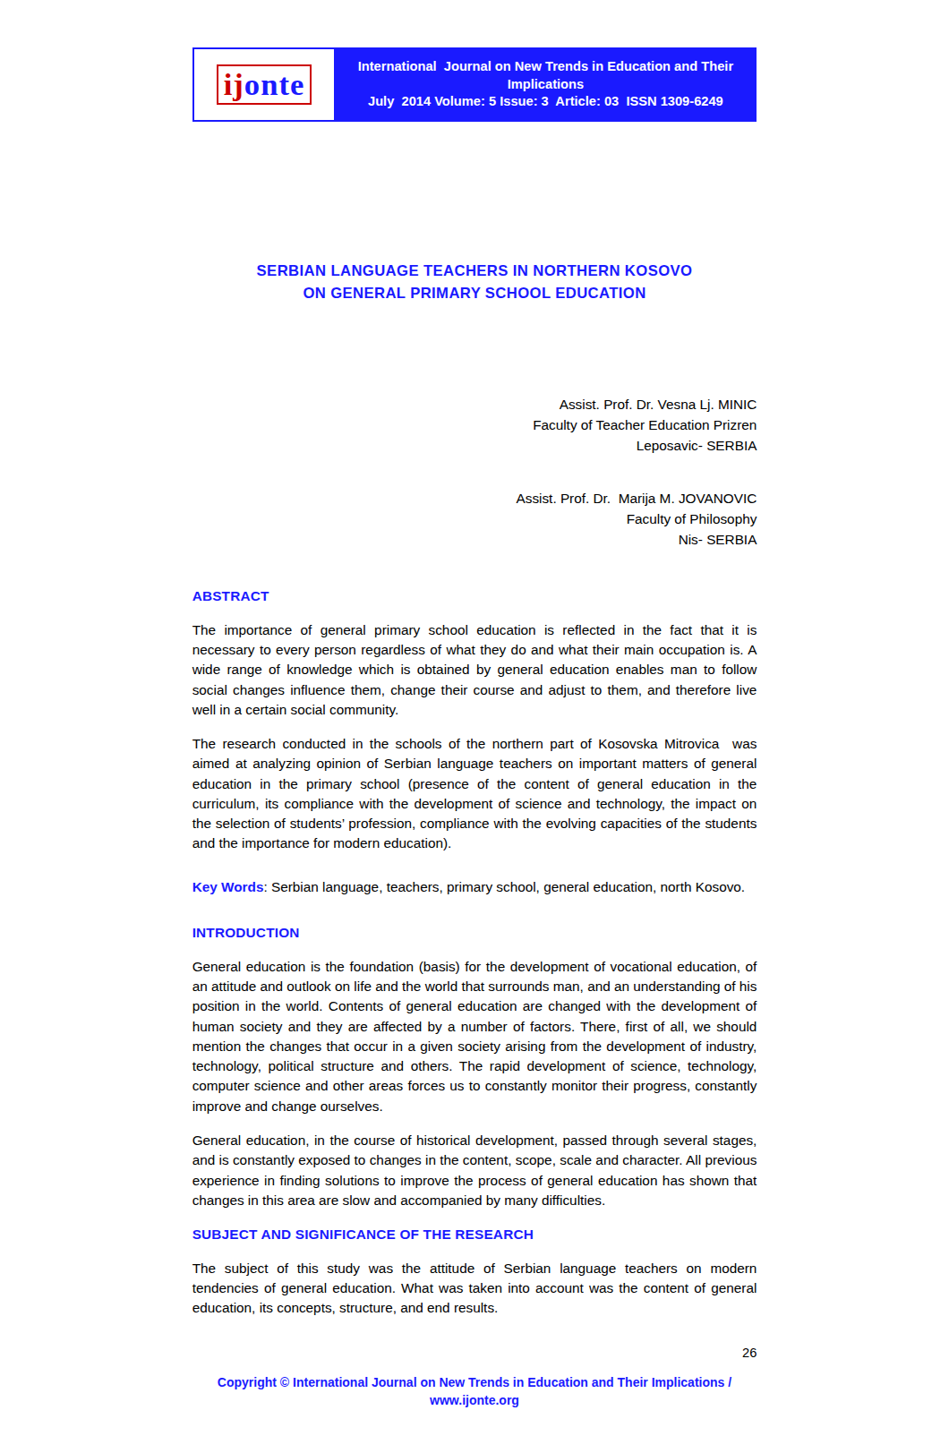ij onte
International Journal on New Trends in Education and Their Implications July 2014 Volume: 5 Issue: 3 Article: 03 ISSN 1309-6249
Serbian Language Teachers in Northern Kosovo
on General Primary School Education
Assist. Prof. Dr. Vesna Lj. MINIC
Faculty of Teacher Education Prizren
Leposavic- SERBIA
Assist. Prof. Dr. Marija M. JOVANOVIC
Faculty of Philosophy
Nis- SERBIA
Abstract
The importance of general primary school education is reflected in the fact that it is necessary to every person regardless of what they do and what their main occupation is. A wide range of knowledge which is obtained by general education enables man to follow social changes influence them, change their course and adjust to them, and therefore live well in a certain social community.
The research conducted in the schools of the northern part of Kosovska Mitrovica was aimed at analyzing opinion of Serbian language teachers on important matters of general education in the primary school (presence of the content of general education in the curriculum, its compliance with the development of science and technology, the impact on the selection of students’ profession, compliance with the evolving capacities of the students and the importance for modern education).
Key Words: Serbian language, teachers, primary school, general education, north Kosovo.
Introduction
General education is the foundation (basis) for the development of vocational education, of an attitude and outlook on life and the world that surrounds man, and an understanding of his position in the world. Contents of general education are changed with the development of human society and they are affected by a number of factors. There, first of all, we should mention the changes that occur in a given society arising from the development of industry, technology, political structure and others. The rapid development of science, technology, computer science and other areas forces us to constantly monitor their progress, constantly improve and change ourselves.
General education, in the course of historical development, passed through several stages, and is constantly exposed to changes in the content, scope, scale and character. All previous experience in finding solutions to improve the process of general education has shown that changes in this area are slow and accompanied by many difficulties.
Subject and Significance of the Research
The subject of this study was the attitude of Serbian language teachers on modern tendencies of general education. What was taken into account was the content of general education, its concepts, structure, and end results.
26
Copyright © International Journal on New Trends in Education and Their Implications / www.ijonte.org